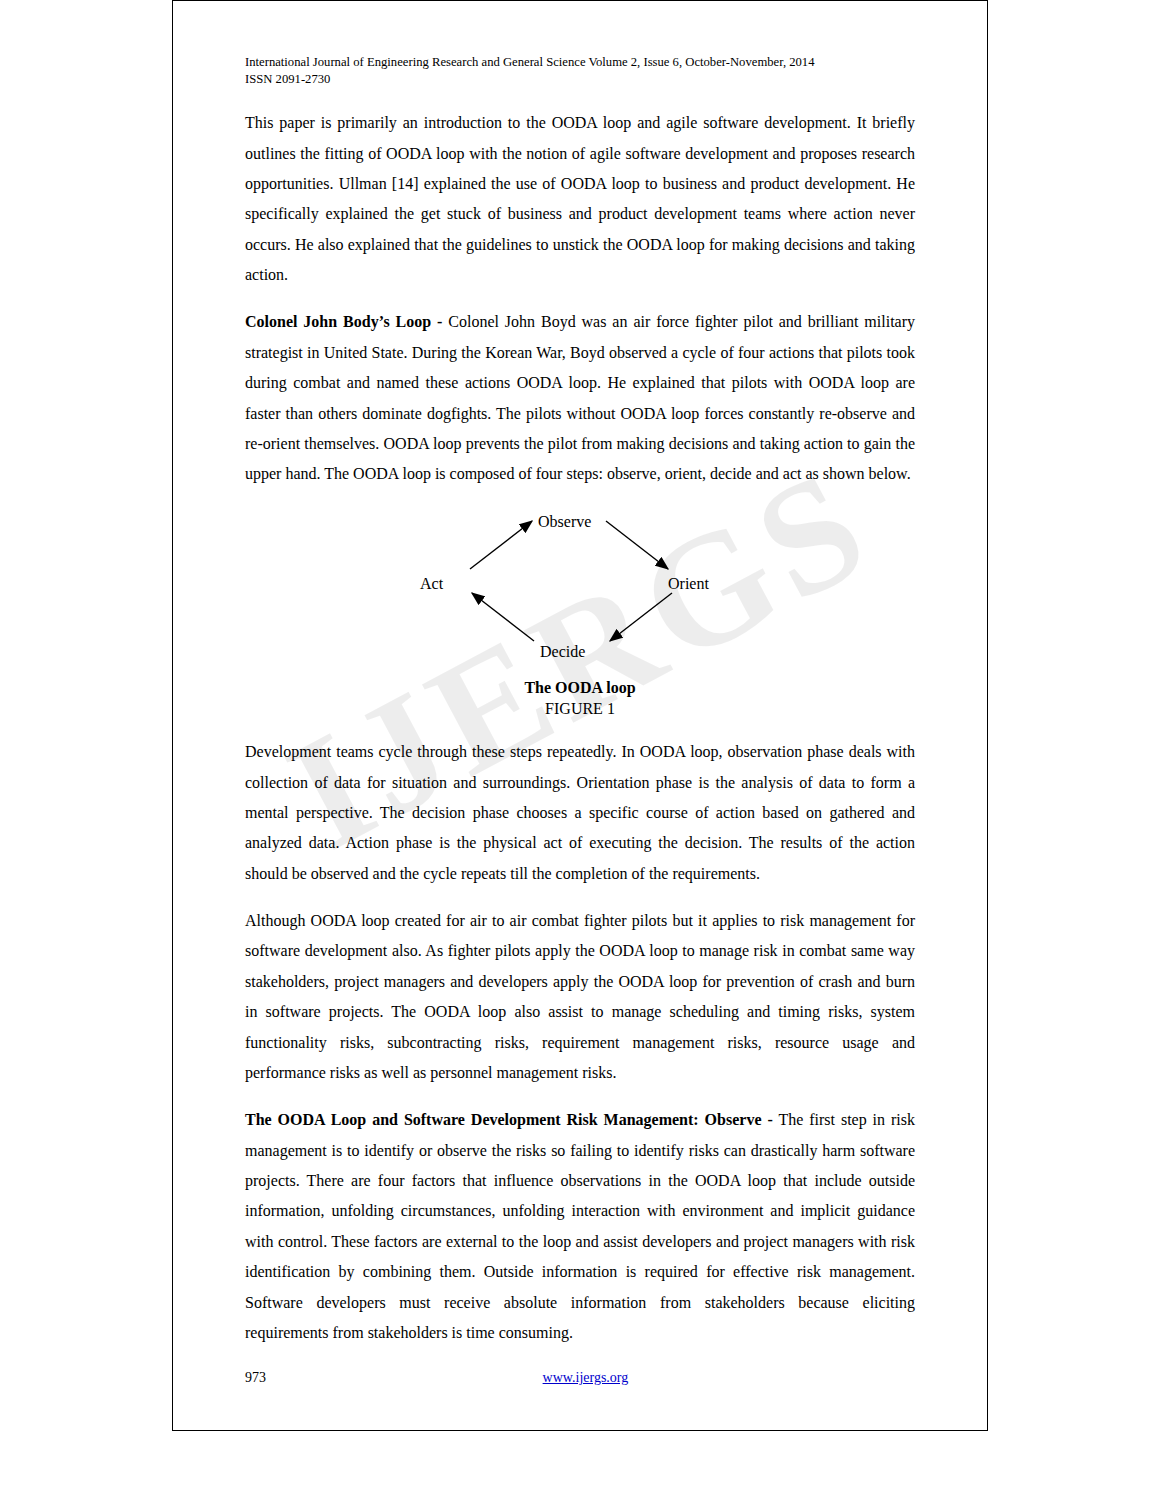IJERGS
International Journal of Engineering Research and General Science Volume 2, Issue 6, October-November, 2014
ISSN 2091-2730
This paper is primarily an introduction to the OODA loop and agile software development. It briefly outlines the fitting of OODA loop with the notion of agile software development and proposes research opportunities. Ullman [14] explained the use of OODA loop to business and product development. He specifically explained the get stuck of business and product development teams where action never occurs. He also explained that the guidelines to unstick the OODA loop for making decisions and taking action.
Colonel John Body’s Loop - Colonel John Boyd was an air force fighter pilot and brilliant military strategist in United State. During the Korean War, Boyd observed a cycle of four actions that pilots took during combat and named these actions OODA loop. He explained that pilots with OODA loop are faster than others dominate dogfights. The pilots without OODA loop forces constantly re-observe and re-orient themselves. OODA loop prevents the pilot from making decisions and taking action to gain the upper hand. The OODA loop is composed of four steps: observe, orient, decide and act as shown below.
Observe Orient Act Decide
The OODA loop
FIGURE 1
Development teams cycle through these steps repeatedly. In OODA loop, observation phase deals with collection of data for situation and surroundings. Orientation phase is the analysis of data to form a mental perspective. The decision phase chooses a specific course of action based on gathered and analyzed data. Action phase is the physical act of executing the decision. The results of the action should be observed and the cycle repeats till the completion of the requirements.
Although OODA loop created for air to air combat fighter pilots but it applies to risk management for software development also. As fighter pilots apply the OODA loop to manage risk in combat same way stakeholders, project managers and developers apply the OODA loop for prevention of crash and burn in software projects. The OODA loop also assist to manage scheduling and timing risks, system functionality risks, subcontracting risks, requirement management risks, resource usage and performance risks as well as personnel management risks.
The OODA Loop and Software Development Risk Management: Observe - The first step in risk management is to identify or observe the risks so failing to identify risks can drastically harm software projects. There are four factors that influence observations in the OODA loop that include outside information, unfolding circumstances, unfolding interaction with environment and implicit guidance with control. These factors are external to the loop and assist developers and project managers with risk identification by combining them. Outside information is required for effective risk management. Software developers must receive absolute information from stakeholders because eliciting requirements from stakeholders is time consuming.
973 www.ijergs.org